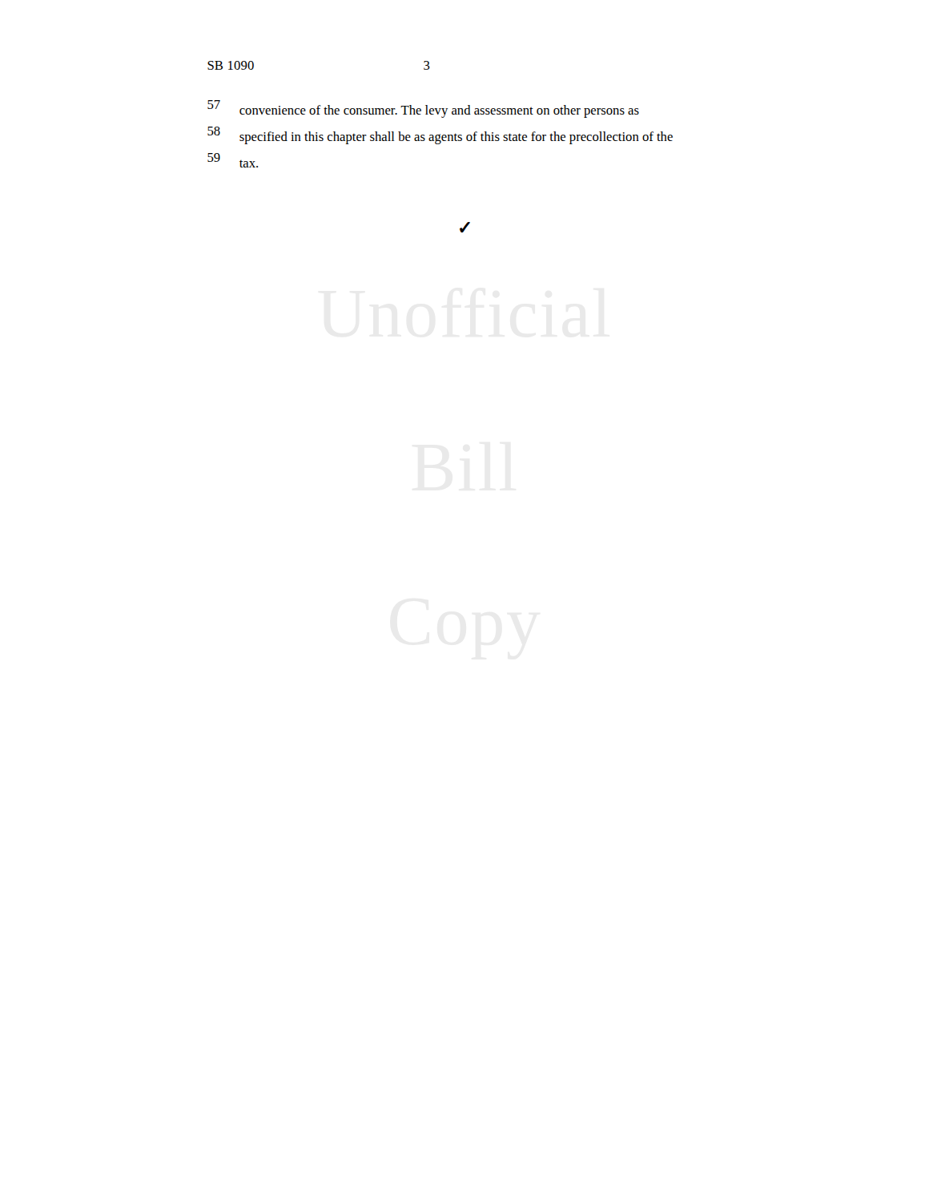Unofficial
Bill
Copy
SB 1090 3
| 57 | convenience of the consumer. The levy and assessment on other persons as |
| 58 | specified in this chapter shall be as agents of this state for the precollection of the |
| 59 | tax. |
✓